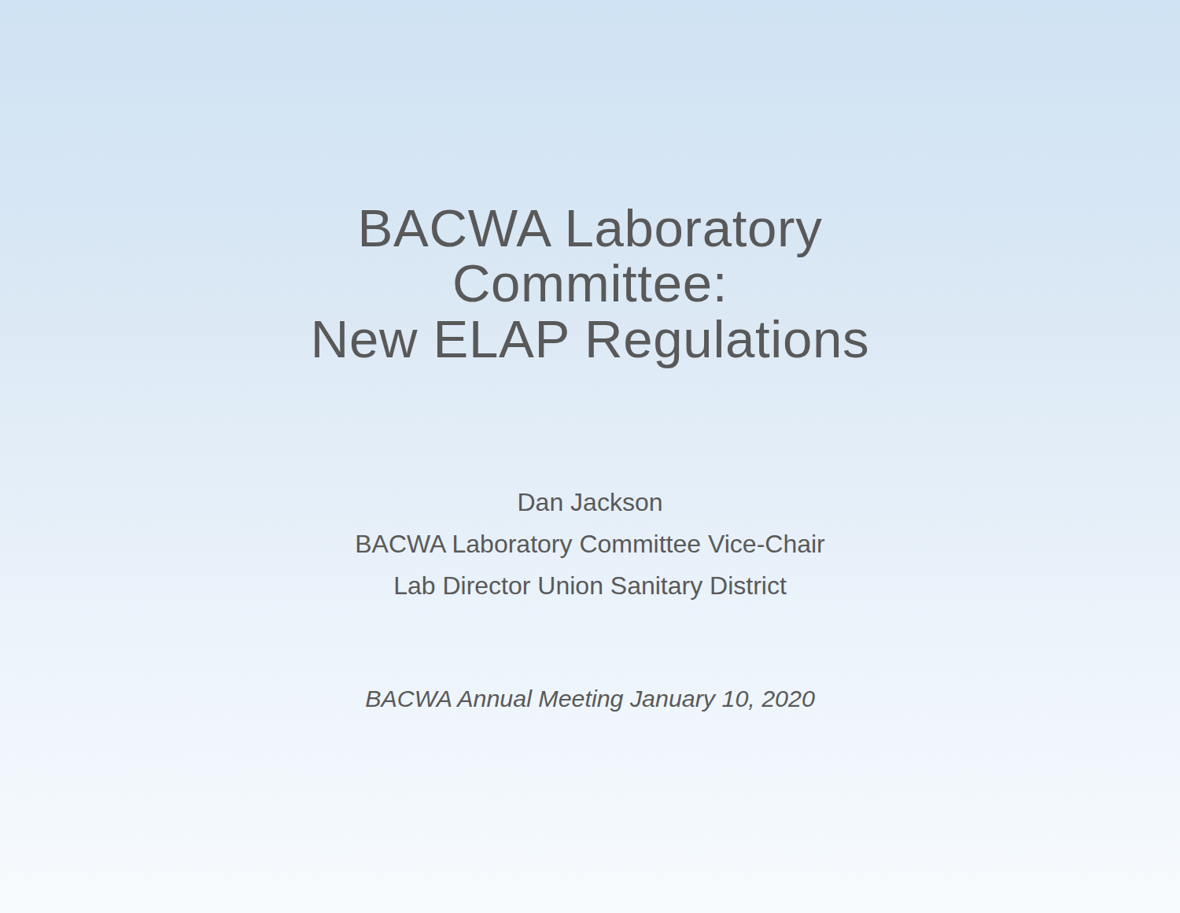BACWA Laboratory Committee:
New ELAP Regulations
Dan Jackson
BACWA Laboratory Committee Vice-Chair
Lab Director Union Sanitary District
BACWA Annual Meeting January 10, 2020